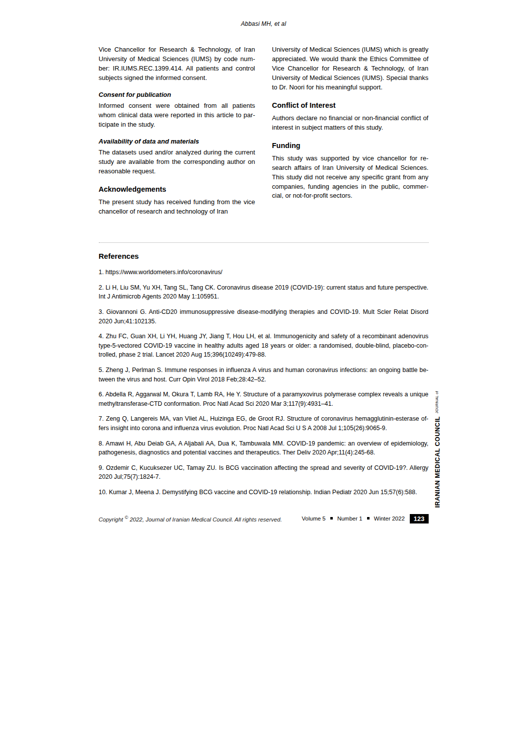Abbasi MH, et al
Vice Chancellor for Research & Technology, of Iran University of Medical Sciences (IUMS) by code number: IR.IUMS.REC.1399.414. All patients and control subjects signed the informed consent.
Consent for publication
Informed consent were obtained from all patients whom clinical data were reported in this article to participate in the study.
Availability of data and materials
The datasets used and/or analyzed during the current study are available from the corresponding author on reasonable request.
Acknowledgements
The present study has received funding from the vice chancellor of research and technology of Iran
University of Medical Sciences (IUMS) which is greatly appreciated. We would thank the Ethics Committee of Vice Chancellor for Research & Technology, of Iran University of Medical Sciences (IUMS). Special thanks to Dr. Noori for his meaningful support.
Conflict of Interest
Authors declare no financial or non-financial conflict of interest in subject matters of this study.
Funding
This study was supported by vice chancellor for research affairs of Iran University of Medical Sciences. This study did not receive any specific grant from any companies, funding agencies in the public, commercial, or not-for-profit sectors.
References
1. https://www.worldometers.info/coronavirus/
2. Li H, Liu SM, Yu XH, Tang SL, Tang CK. Coronavirus disease 2019 (COVID-19): current status and future perspective. Int J Antimicrob Agents 2020 May 1:105951.
3. Giovannoni G. Anti-CD20 immunosuppressive disease-modifying therapies and COVID-19. Mult Scler Relat Disord 2020 Jun;41:102135.
4. Zhu FC, Guan XH, Li YH, Huang JY, Jiang T, Hou LH, et al. Immunogenicity and safety of a recombinant adenovirus type-5-vectored COVID-19 vaccine in healthy adults aged 18 years or older: a randomised, double-blind, placebo-controlled, phase 2 trial. Lancet 2020 Aug 15;396(10249):479-88.
5. Zheng J, Perlman S. Immune responses in influenza A virus and human coronavirus infections: an ongoing battle between the virus and host. Curr Opin Virol 2018 Feb;28:42–52.
6. Abdella R, Aggarwal M, Okura T, Lamb RA, He Y. Structure of a paramyxovirus polymerase complex reveals a unique methyltransferase-CTD conformation. Proc Natl Acad Sci 2020 Mar 3;117(9):4931–41.
7. Zeng Q, Langereis MA, van Vliet AL, Huizinga EG, de Groot RJ. Structure of coronavirus hemagglutinin-esterase offers insight into corona and influenza virus evolution. Proc Natl Acad Sci U S A 2008 Jul 1;105(26):9065-9.
8. Amawi H, Abu Deiab GA, A Aljabali AA, Dua K, Tambuwala MM. COVID-19 pandemic: an overview of epidemiology, pathogenesis, diagnostics and potential vaccines and therapeutics. Ther Deliv 2020 Apr;11(4):245-68.
9. Ozdemir C, Kucuksezer UC, Tamay ZU. Is BCG vaccination affecting the spread and severity of COVID-19?. Allergy 2020 Jul;75(7):1824-7.
10. Kumar J, Meena J. Demystifying BCG vaccine and COVID-19 relationship. Indian Pediatr 2020 Jun 15;57(6):588.
Copyright © 2022, Journal of Iranian Medical Council. All rights reserved.
Volume 5 Number 1 Winter 2022
123
JOURNAL of
IRANIAN MEDICAL COUNCIL